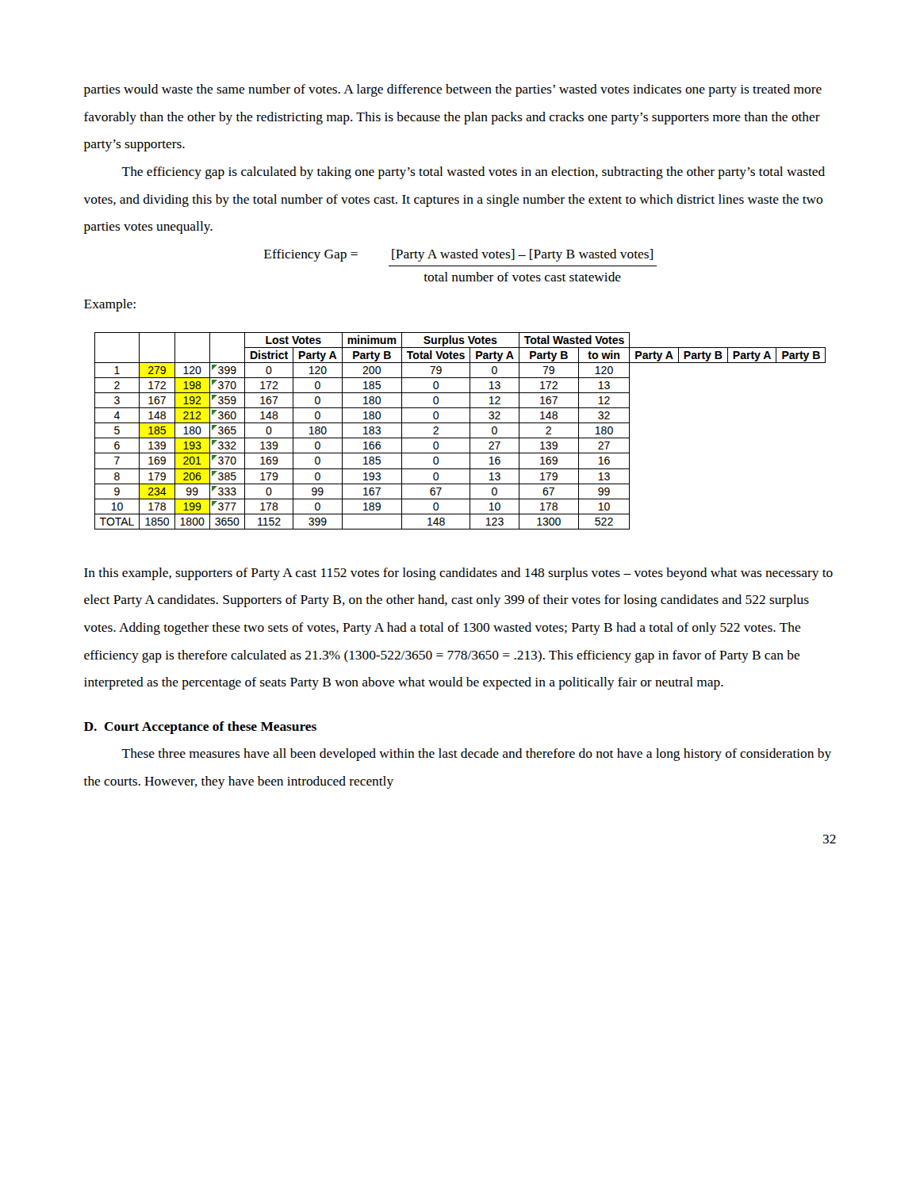parties would waste the same number of votes. A large difference between the parties’ wasted votes indicates one party is treated more favorably than the other by the redistricting map. This is because the plan packs and cracks one party’s supporters more than the other party’s supporters.
The efficiency gap is calculated by taking one party’s total wasted votes in an election, subtracting the other party’s total wasted votes, and dividing this by the total number of votes cast. It captures in a single number the extent to which district lines waste the two parties votes unequally.
Efficiency Gap = [Party A wasted votes] – [Party B wasted votes] total number of votes cast statewide
Example:
| | | | | Lost Votes | minimum | Surplus Votes | Total Wasted Votes |
| --- | --- | --- | --- | --- | --- | --- | --- |
| District | Party A | Party B | Total Votes | Party A | Party B | to win | Party A | Party B | Party A | Party B |
| 1 | 279 | 120 | 399 | 0 | 120 | 200 | 79 | 0 | 79 | 120 |
| 2 | 172 | 198 | 370 | 172 | 0 | 185 | 0 | 13 | 172 | 13 |
| 3 | 167 | 192 | 359 | 167 | 0 | 180 | 0 | 12 | 167 | 12 |
| 4 | 148 | 212 | 360 | 148 | 0 | 180 | 0 | 32 | 148 | 32 |
| 5 | 185 | 180 | 365 | 0 | 180 | 183 | 2 | 0 | 2 | 180 |
| 6 | 139 | 193 | 332 | 139 | 0 | 166 | 0 | 27 | 139 | 27 |
| 7 | 169 | 201 | 370 | 169 | 0 | 185 | 0 | 16 | 169 | 16 |
| 8 | 179 | 206 | 385 | 179 | 0 | 193 | 0 | 13 | 179 | 13 |
| 9 | 234 | 99 | 333 | 0 | 99 | 167 | 67 | 0 | 67 | 99 |
| 10 | 178 | 199 | 377 | 178 | 0 | 189 | 0 | 10 | 178 | 10 |
| TOTAL | 1850 | 1800 | 3650 | 1152 | 399 | | 148 | 123 | 1300 | 522 |
In this example, supporters of Party A cast 1152 votes for losing candidates and 148 surplus votes – votes beyond what was necessary to elect Party A candidates. Supporters of Party B, on the other hand, cast only 399 of their votes for losing candidates and 522 surplus votes. Adding together these two sets of votes, Party A had a total of 1300 wasted votes; Party B had a total of only 522 votes. The efficiency gap is therefore calculated as 21.3% (1300-522/3650 = 778/3650 = .213). This efficiency gap in favor of Party B can be interpreted as the percentage of seats Party B won above what would be expected in a politically fair or neutral map.
D. Court Acceptance of these Measures
These three measures have all been developed within the last decade and therefore do not have a long history of consideration by the courts. However, they have been introduced recently
32